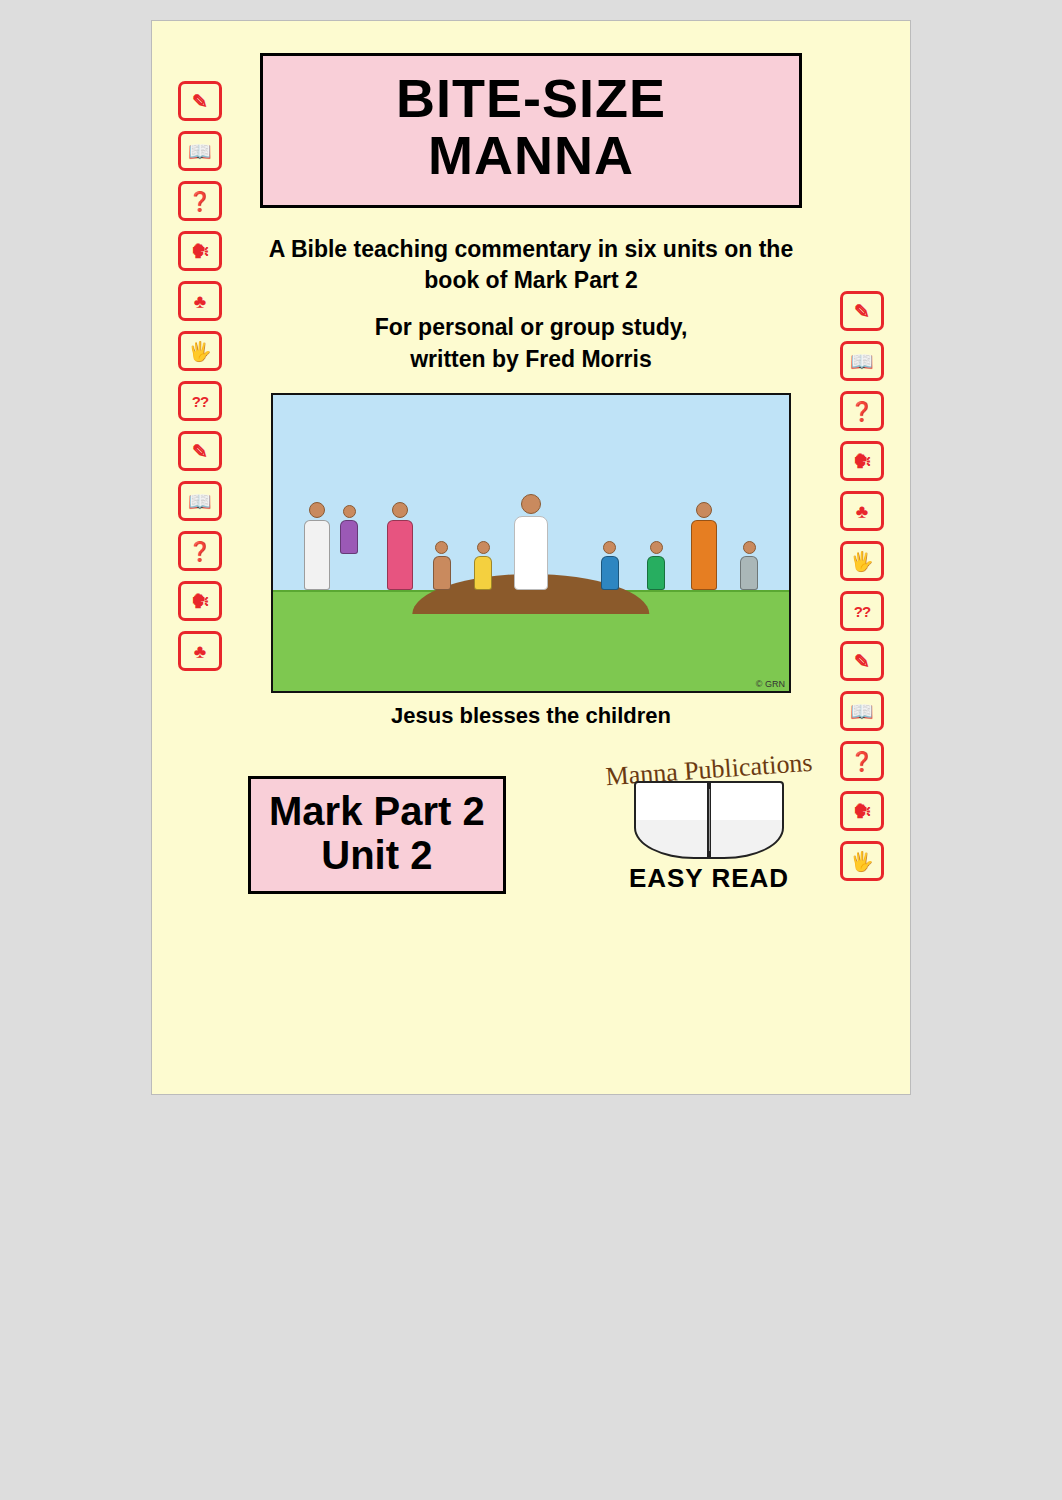✎
📖
❓
🗣
♣
🖐
??
✎
📖
❓
🗣
♣
✎
📖
❓
🗣
♣
🖐
??
✎
📖
❓
🗣
🖐
BITE-SIZE
MANNA
A Bible teaching commentary in six units on the book of Mark Part 2
For personal or group study,
written by Fred Morris
© GRN
Jesus blesses the children
Mark Part 2
Unit 2
Manna Publications
EASY READ